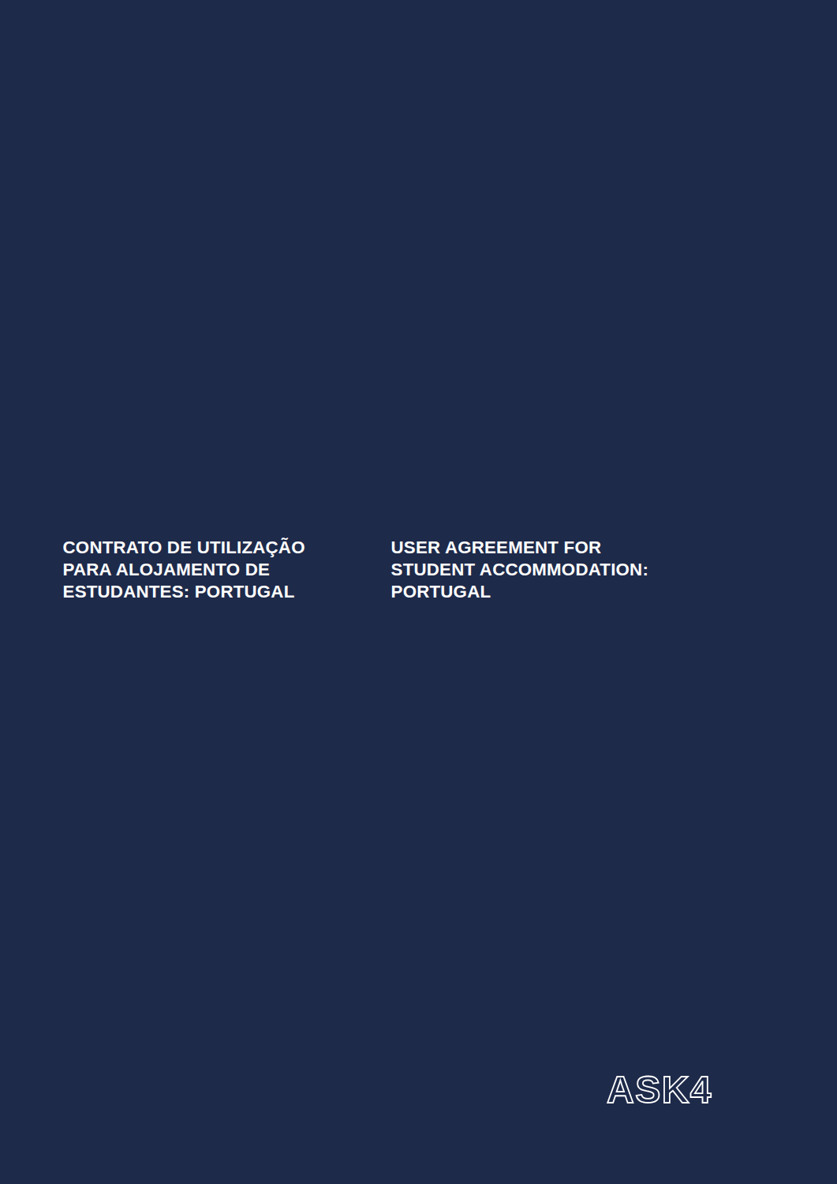Contrato de Utilização para Alojamento de Estudantes: Portugal
User Agreement for Student Accommodation: Portugal
ASK4 ASK4